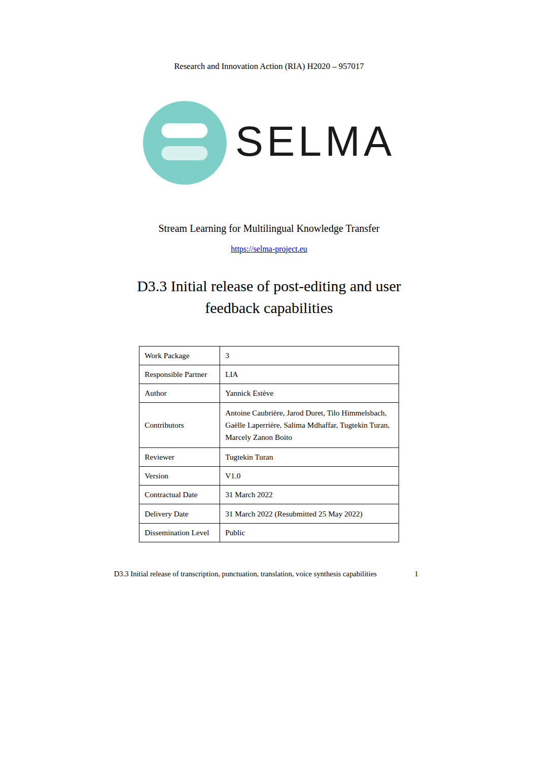Research and Innovation Action (RIA) H2020 – 957017
SELMA
Stream Learning for Multilingual Knowledge Transfer
https://selma-project.eu
D3.3 Initial release of post-editing and user feedback capabilities
| Work Package | 3 |
| Responsible Partner | LIA |
| Author | Yannick Estève |
| Contributors | Antoine Caubrière, Jarod Duret, Tilo Himmelsbach, Gaëlle Laperrière, Salima Mdhaffar, Tugtekin Turan, Marcely Zanon Boito |
| Reviewer | Tugtekin Turan |
| Version | V1.0 |
| Contractual Date | 31 March 2022 |
| Delivery Date | 31 March 2022 (Resubmitted 25 May 2022) |
| Dissemination Level | Public |
D3.3 Initial release of transcription, punctuation, translation, voice synthesis capabilities
1